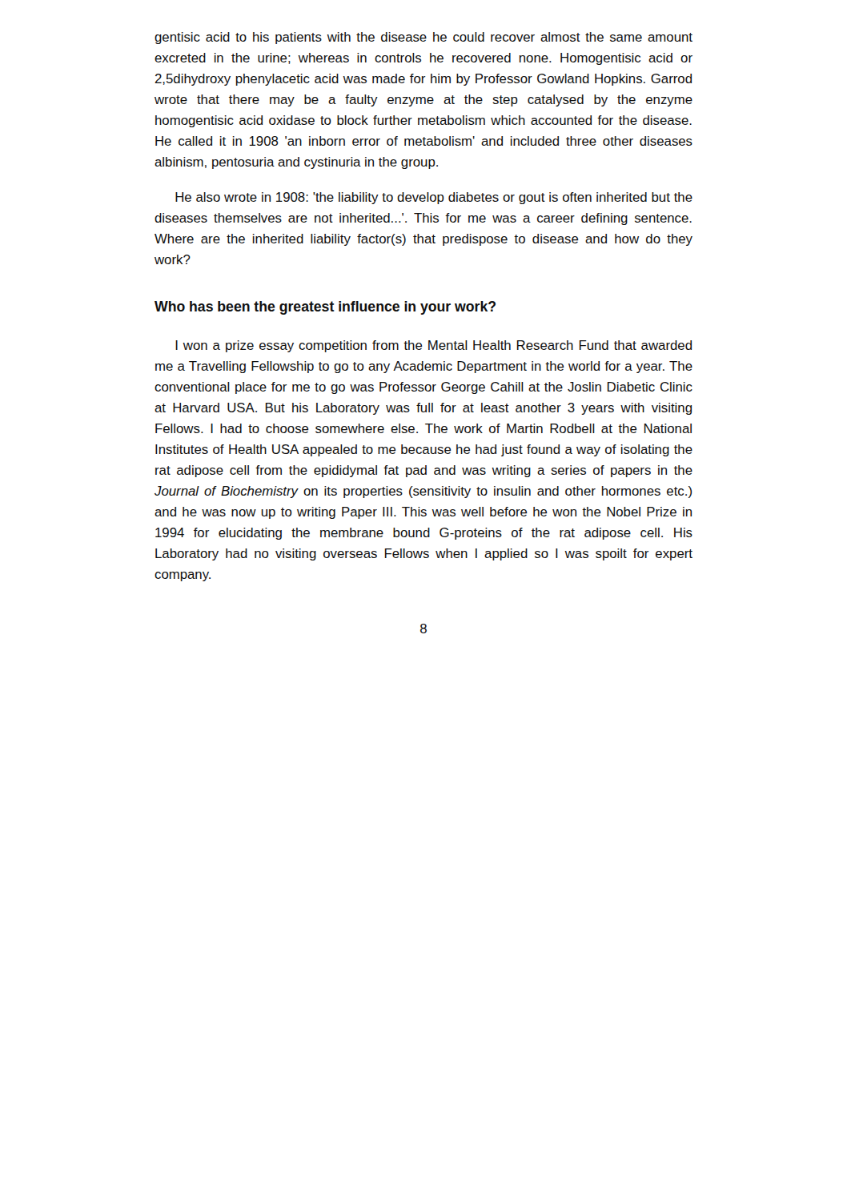gentisic acid to his patients with the disease he could recover almost the same amount excreted in the urine; whereas in controls he recovered none. Homogentisic acid or 2,5dihydroxy phenylacetic acid was made for him by Professor Gowland Hopkins. Garrod wrote that there may be a faulty enzyme at the step catalysed by the enzyme homogentisic acid oxidase to block further metabolism which accounted for the disease. He called it in 1908 'an inborn error of metabolism' and included three other diseases albinism, pentosuria and cystinuria in the group.
He also wrote in 1908: 'the liability to develop diabetes or gout is often inherited but the diseases themselves are not inherited...'. This for me was a career defining sentence. Where are the inherited liability factor(s) that predispose to disease and how do they work?
Who has been the greatest influence in your work?
I won a prize essay competition from the Mental Health Research Fund that awarded me a Travelling Fellowship to go to any Academic Department in the world for a year. The conventional place for me to go was Professor George Cahill at the Joslin Diabetic Clinic at Harvard USA. But his Laboratory was full for at least another 3 years with visiting Fellows. I had to choose somewhere else. The work of Martin Rodbell at the National Institutes of Health USA appealed to me because he had just found a way of isolating the rat adipose cell from the epididymal fat pad and was writing a series of papers in the Journal of Biochemistry on its properties (sensitivity to insulin and other hormones etc.) and he was now up to writing Paper III. This was well before he won the Nobel Prize in 1994 for elucidating the membrane bound G-proteins of the rat adipose cell. His Laboratory had no visiting overseas Fellows when I applied so I was spoilt for expert company.
8